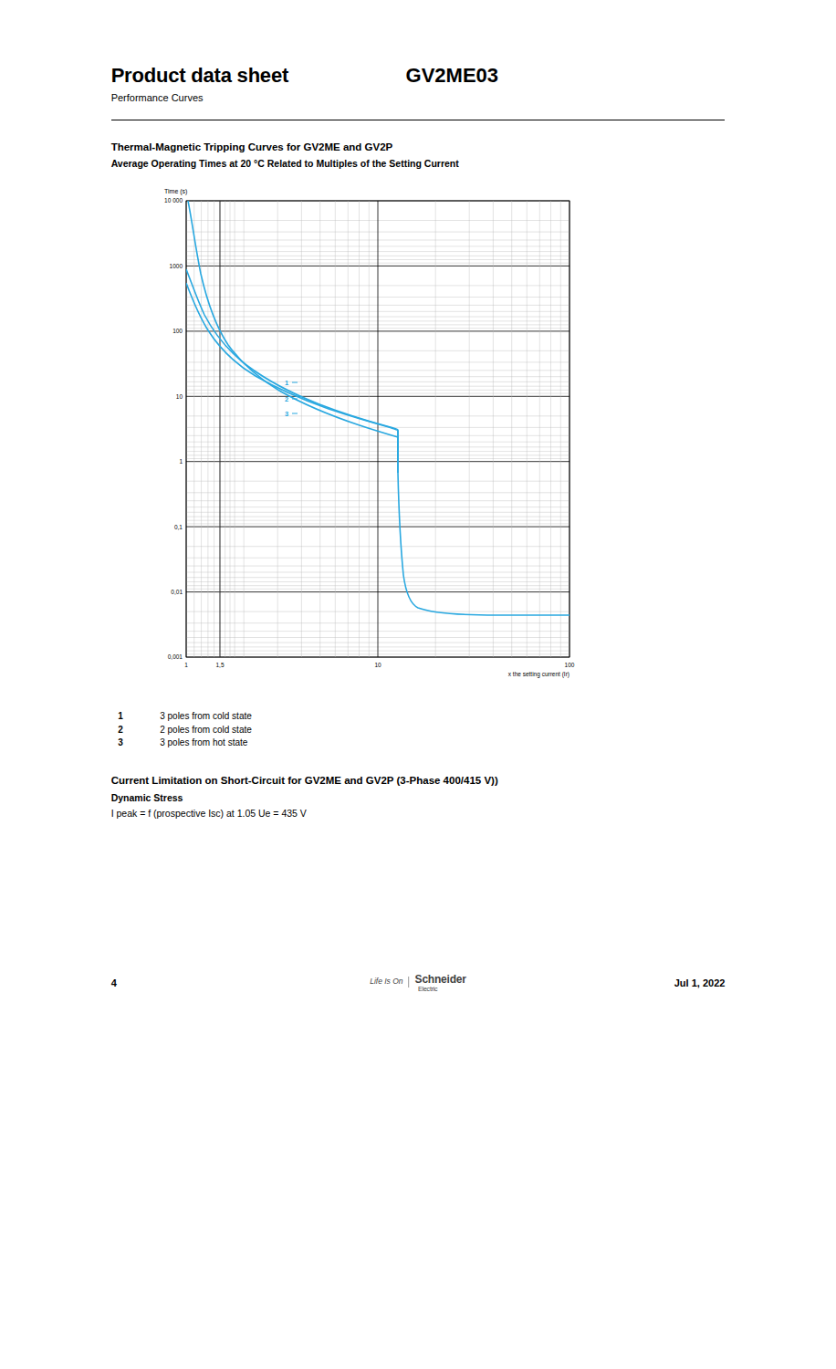Product data sheet GV2ME03
Performance Curves
Thermal-Magnetic Tripping Curves for GV2ME and GV2P
Average Operating Times at 20 °C Related to Multiples of the Setting Current
Time (s) 10 000 1000 100 10 1 0,1 0,01 0,001 1 1,5 10 100 x the setting current (Ir) 1 2 3
| 1 | 3 poles from cold state |
| 2 | 2 poles from cold state |
| 3 | 3 poles from hot state |
Current Limitation on Short-Circuit for GV2ME and GV2P (3-Phase 400/415 V))
Dynamic Stress
I peak = f (prospective Isc) at 1.05 Ue = 435 V
4
Life Is On Schneider Electric
Jul 1, 2022